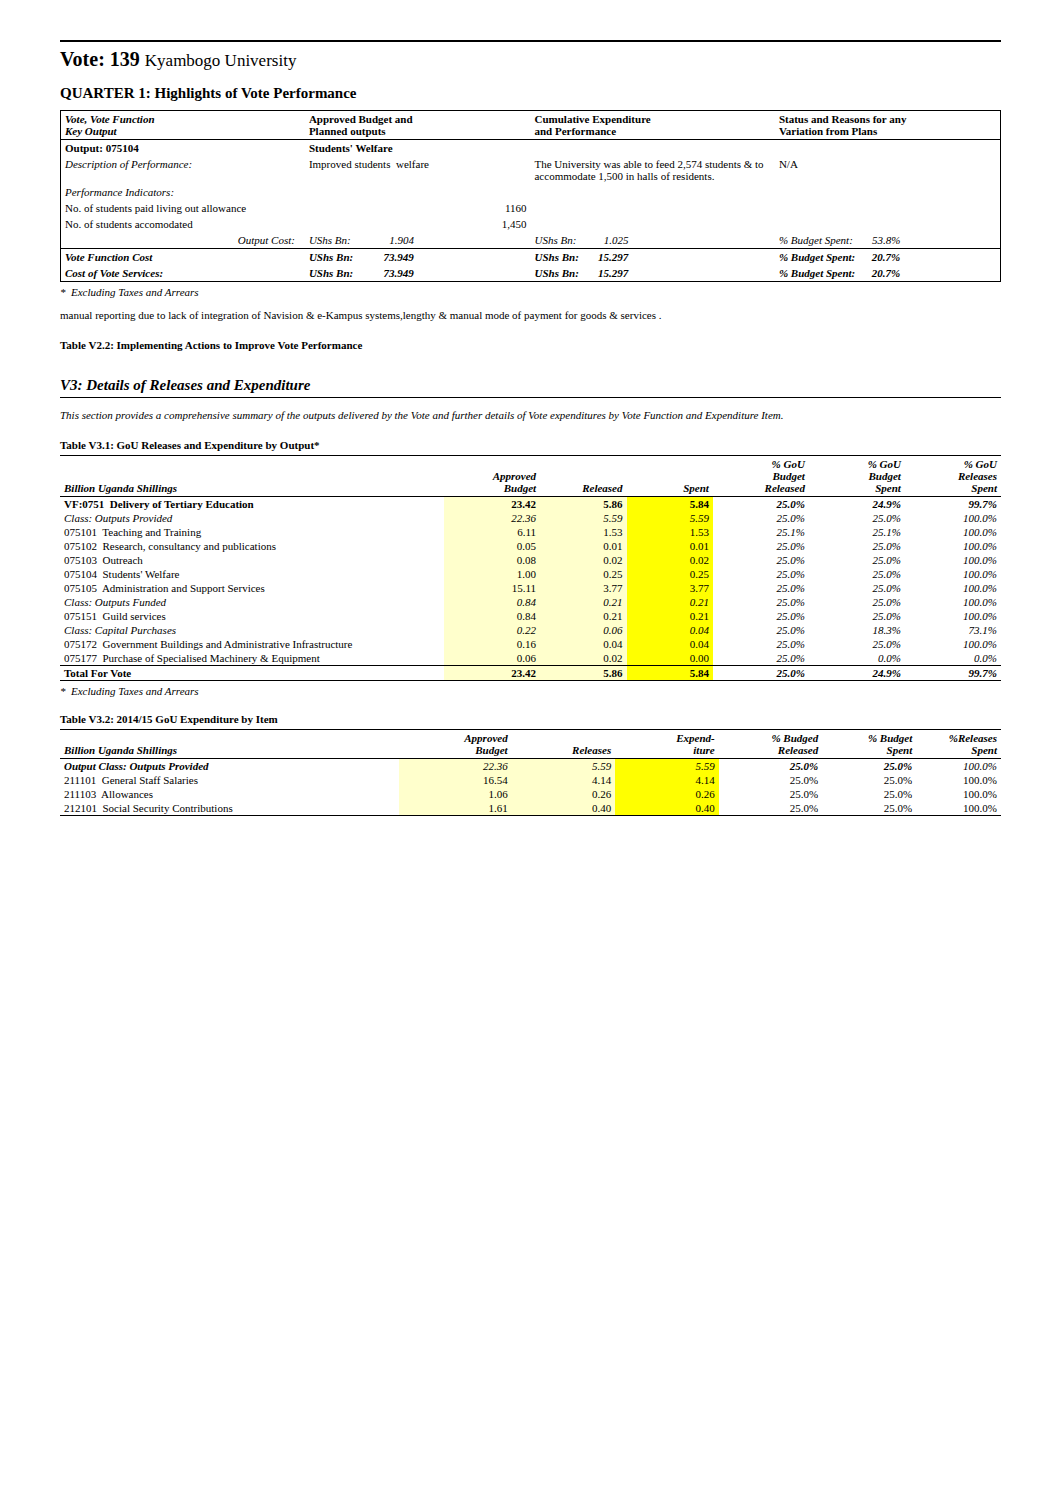Vote: 139 Kyambogo University
QUARTER 1: Highlights of Vote Performance
| Vote, Vote Function Key Output | Approved Budget and Planned outputs | Cumulative Expenditure and Performance | Status and Reasons for any Variation from Plans |
| --- | --- | --- | --- |
| Output: 075104 | Students' Welfare |
| Description of Performance: | Improved students welfare | The University was able to feed 2,574 students & to accommodate 1,500 in halls of residents. | N/A |
| Performance Indicators: |
| No. of students paid living out allowance | 1160 | | |
| No. of students accomodated | 1,450 | | |
| Output Cost: | UShs Bn: 1.904 | UShs Bn: 1.025 | % Budget Spent: 53.8% |
| Vote Function Cost | UShs Bn: 73.949 | UShs Bn: 15.297 | % Budget Spent: 20.7% |
| Cost of Vote Services: | UShs Bn: 73.949 | UShs Bn: 15.297 | % Budget Spent: 20.7% |
* Excluding Taxes and Arrears
manual reporting due to lack of integration of Navision & e-Kampus systems,lengthy & manual mode of payment for goods & services .
Table V2.2: Implementing Actions to Improve Vote Performance
V3: Details of Releases and Expenditure
This section provides a comprehensive summary of the outputs delivered by the Vote and further details of Vote expenditures by Vote Function and Expenditure Item.
Table V3.1: GoU Releases and Expenditure by Output*
| Billion Uganda Shillings | Approved Budget | Released | Spent | % GoU Budget Released | % GoU Budget Spent | % GoU Releases Spent |
| --- | --- | --- | --- | --- | --- | --- |
| VF:0751 Delivery of Tertiary Education | 23.42 | 5.86 | 5.84 | 25.0% | 24.9% | 99.7% |
| Class: Outputs Provided | 22.36 | 5.59 | 5.59 | 25.0% | 25.0% | 100.0% |
| 075101 Teaching and Training | 6.11 | 1.53 | 1.53 | 25.1% | 25.1% | 100.0% |
| 075102 Research, consultancy and publications | 0.05 | 0.01 | 0.01 | 25.0% | 25.0% | 100.0% |
| 075103 Outreach | 0.08 | 0.02 | 0.02 | 25.0% | 25.0% | 100.0% |
| 075104 Students' Welfare | 1.00 | 0.25 | 0.25 | 25.0% | 25.0% | 100.0% |
| 075105 Administration and Support Services | 15.11 | 3.77 | 3.77 | 25.0% | 25.0% | 100.0% |
| Class: Outputs Funded | 0.84 | 0.21 | 0.21 | 25.0% | 25.0% | 100.0% |
| 075151 Guild services | 0.84 | 0.21 | 0.21 | 25.0% | 25.0% | 100.0% |
| Class: Capital Purchases | 0.22 | 0.06 | 0.04 | 25.0% | 18.3% | 73.1% |
| 075172 Government Buildings and Administrative Infrastructure | 0.16 | 0.04 | 0.04 | 25.0% | 25.0% | 100.0% |
| 075177 Purchase of Specialised Machinery & Equipment | 0.06 | 0.02 | 0.00 | 25.0% | 0.0% | 0.0% |
| Total For Vote | 23.42 | 5.86 | 5.84 | 25.0% | 24.9% | 99.7% |
* Excluding Taxes and Arrears
Table V3.2: 2014/15 GoU Expenditure by Item
| Billion Uganda Shillings | Approved Budget | Releases | Expend- iture | % Budged Released | % Budget Spent | %Releases Spent |
| --- | --- | --- | --- | --- | --- | --- |
| Output Class: Outputs Provided | 22.36 | 5.59 | 5.59 | 25.0% | 25.0% | 100.0% |
| 211101 General Staff Salaries | 16.54 | 4.14 | 4.14 | 25.0% | 25.0% | 100.0% |
| 211103 Allowances | 1.06 | 0.26 | 0.26 | 25.0% | 25.0% | 100.0% |
| 212101 Social Security Contributions | 1.61 | 0.40 | 0.40 | 25.0% | 25.0% | 100.0% |